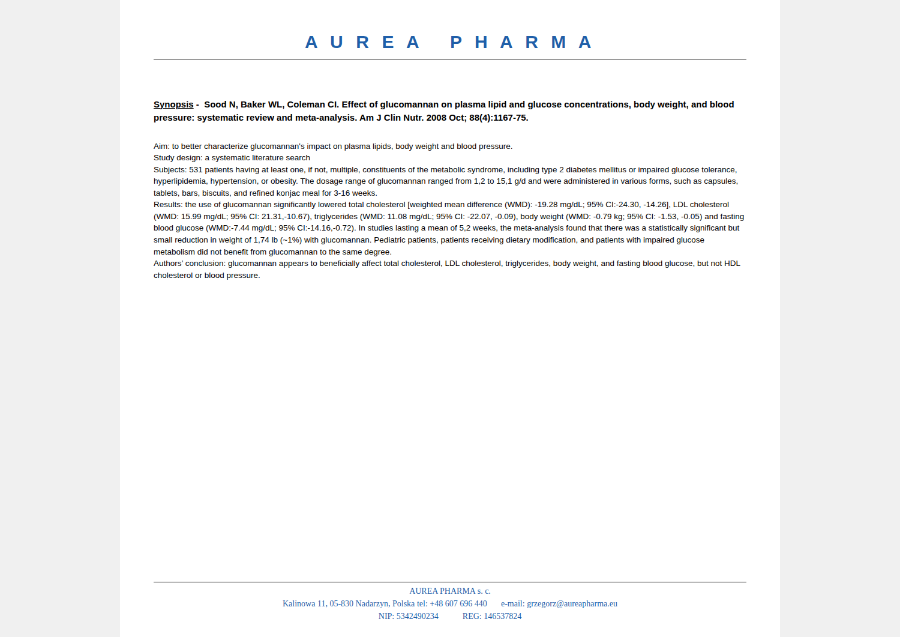A U R E A P H A R M A
Synopsis - Sood N, Baker WL, Coleman CI. Effect of glucomannan on plasma lipid and glucose concentrations, body weight, and blood pressure: systematic review and meta-analysis. Am J Clin Nutr. 2008 Oct; 88(4):1167-75.
Aim: to better characterize glucomannan's impact on plasma lipids, body weight and blood pressure.
Study design: a systematic literature search
Subjects: 531 patients having at least one, if not, multiple, constituents of the metabolic syndrome, including type 2 diabetes mellitus or impaired glucose tolerance, hyperlipidemia, hypertension, or obesity. The dosage range of glucomannan ranged from 1,2 to 15,1 g/d and were administered in various forms, such as capsules, tablets, bars, biscuits, and refined konjac meal for 3-16 weeks.
Results: the use of glucomannan significantly lowered total cholesterol [weighted mean difference (WMD): -19.28 mg/dL; 95% CI:-24.30, -14.26], LDL cholesterol (WMD: 15.99 mg/dL; 95% CI: 21.31,-10.67), triglycerides (WMD: 11.08 mg/dL; 95% CI: -22.07, -0.09), body weight (WMD: -0.79 kg; 95% CI: -1.53, -0.05) and fasting blood glucose (WMD:-7.44 mg/dL; 95% CI:-14.16,-0.72). In studies lasting a mean of 5,2 weeks, the meta-analysis found that there was a statistically significant but small reduction in weight of 1,74 lb (~1%) with glucomannan. Pediatric patients, patients receiving dietary modification, and patients with impaired glucose metabolism did not benefit from glucomannan to the same degree.
Authors’ conclusion: glucomannan appears to beneficially affect total cholesterol, LDL cholesterol, triglycerides, body weight, and fasting blood glucose, but not HDL cholesterol or blood pressure.
AUREA PHARMA s. c.
Kalinowa 11, 05-830 Nadarzyn, Polska tel: +48 607 696 440 e-mail: grzegorz@aureapharma.eu
NIP: 5342490234 REG: 146537824